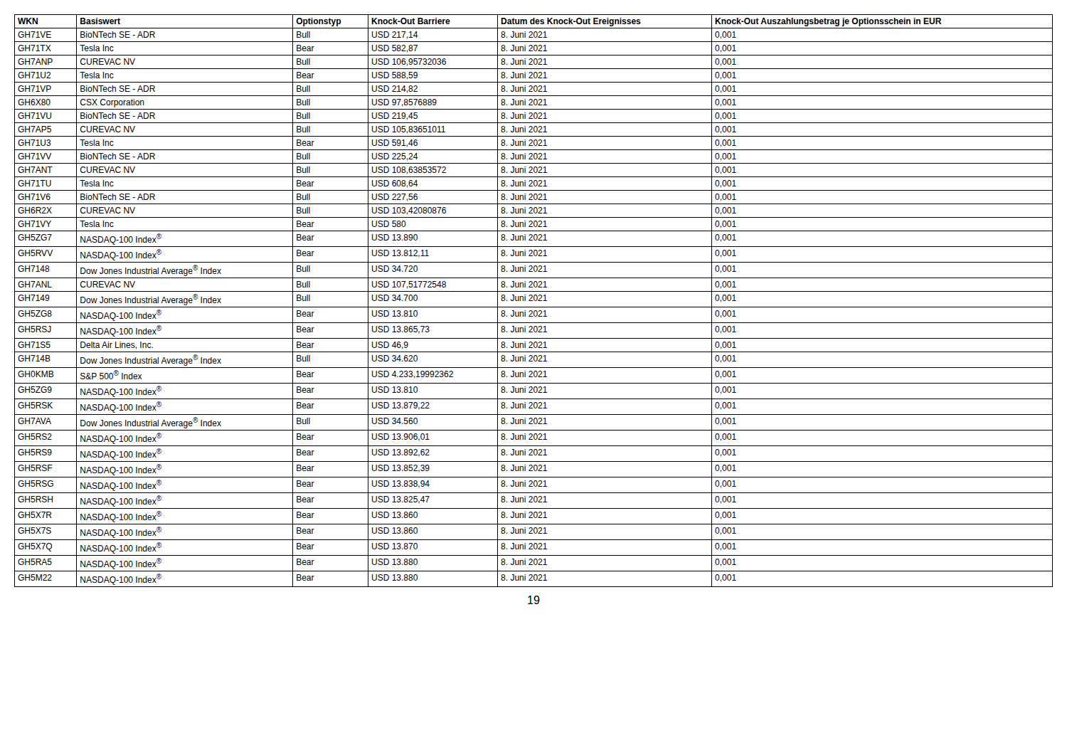| WKN | Basiswert | Optionstyp | Knock-Out Barriere | Datum des Knock-Out Ereignisses | Knock-Out Auszahlungsbetrag je Optionsschein in EUR |
| --- | --- | --- | --- | --- | --- |
| GH71VE | BioNTech SE - ADR | Bull | USD 217,14 | 8. Juni 2021 | 0,001 |
| GH71TX | Tesla Inc | Bear | USD 582,87 | 8. Juni 2021 | 0,001 |
| GH7ANP | CUREVAC NV | Bull | USD 106,95732036 | 8. Juni 2021 | 0,001 |
| GH71U2 | Tesla Inc | Bear | USD 588,59 | 8. Juni 2021 | 0,001 |
| GH71VP | BioNTech SE - ADR | Bull | USD 214,82 | 8. Juni 2021 | 0,001 |
| GH6X80 | CSX Corporation | Bull | USD 97,8576889 | 8. Juni 2021 | 0,001 |
| GH71VU | BioNTech SE - ADR | Bull | USD 219,45 | 8. Juni 2021 | 0,001 |
| GH7AP5 | CUREVAC NV | Bull | USD 105,83651011 | 8. Juni 2021 | 0,001 |
| GH71U3 | Tesla Inc | Bear | USD 591,46 | 8. Juni 2021 | 0,001 |
| GH71VV | BioNTech SE - ADR | Bull | USD 225,24 | 8. Juni 2021 | 0,001 |
| GH7ANT | CUREVAC NV | Bull | USD 108,63853572 | 8. Juni 2021 | 0,001 |
| GH71TU | Tesla Inc | Bear | USD 608,64 | 8. Juni 2021 | 0,001 |
| GH71V6 | BioNTech SE - ADR | Bull | USD 227,56 | 8. Juni 2021 | 0,001 |
| GH6R2X | CUREVAC NV | Bull | USD 103,42080876 | 8. Juni 2021 | 0,001 |
| GH71VY | Tesla Inc | Bear | USD 580 | 8. Juni 2021 | 0,001 |
| GH5ZG7 | NASDAQ-100 Index ® | Bear | USD 13.890 | 8. Juni 2021 | 0,001 |
| GH5RVV | NASDAQ-100 Index ® | Bear | USD 13.812,11 | 8. Juni 2021 | 0,001 |
| GH7148 | Dow Jones Industrial Average ® Index | Bull | USD 34.720 | 8. Juni 2021 | 0,001 |
| GH7ANL | CUREVAC NV | Bull | USD 107,51772548 | 8. Juni 2021 | 0,001 |
| GH7149 | Dow Jones Industrial Average ® Index | Bull | USD 34.700 | 8. Juni 2021 | 0,001 |
| GH5ZG8 | NASDAQ-100 Index ® | Bear | USD 13.810 | 8. Juni 2021 | 0,001 |
| GH5RSJ | NASDAQ-100 Index ® | Bear | USD 13.865,73 | 8. Juni 2021 | 0,001 |
| GH71S5 | Delta Air Lines, Inc. | Bear | USD 46,9 | 8. Juni 2021 | 0,001 |
| GH714B | Dow Jones Industrial Average ® Index | Bull | USD 34.620 | 8. Juni 2021 | 0,001 |
| GH0KMB | S&P 500 ® Index | Bear | USD 4.233,19992362 | 8. Juni 2021 | 0,001 |
| GH5ZG9 | NASDAQ-100 Index ® | Bear | USD 13.810 | 8. Juni 2021 | 0,001 |
| GH5RSK | NASDAQ-100 Index ® | Bear | USD 13.879,22 | 8. Juni 2021 | 0,001 |
| GH7AVA | Dow Jones Industrial Average ® Index | Bull | USD 34.560 | 8. Juni 2021 | 0,001 |
| GH5RS2 | NASDAQ-100 Index ® | Bear | USD 13.906,01 | 8. Juni 2021 | 0,001 |
| GH5RS9 | NASDAQ-100 Index ® | Bear | USD 13.892,62 | 8. Juni 2021 | 0,001 |
| GH5RSF | NASDAQ-100 Index ® | Bear | USD 13.852,39 | 8. Juni 2021 | 0,001 |
| GH5RSG | NASDAQ-100 Index ® | Bear | USD 13.838,94 | 8. Juni 2021 | 0,001 |
| GH5RSH | NASDAQ-100 Index ® | Bear | USD 13.825,47 | 8. Juni 2021 | 0,001 |
| GH5X7R | NASDAQ-100 Index ® | Bear | USD 13.860 | 8. Juni 2021 | 0,001 |
| GH5X7S | NASDAQ-100 Index ® | Bear | USD 13.860 | 8. Juni 2021 | 0,001 |
| GH5X7Q | NASDAQ-100 Index ® | Bear | USD 13.870 | 8. Juni 2021 | 0,001 |
| GH5RA5 | NASDAQ-100 Index ® | Bear | USD 13.880 | 8. Juni 2021 | 0,001 |
| GH5M22 | NASDAQ-100 Index ® | Bear | USD 13.880 | 8. Juni 2021 | 0,001 |
19